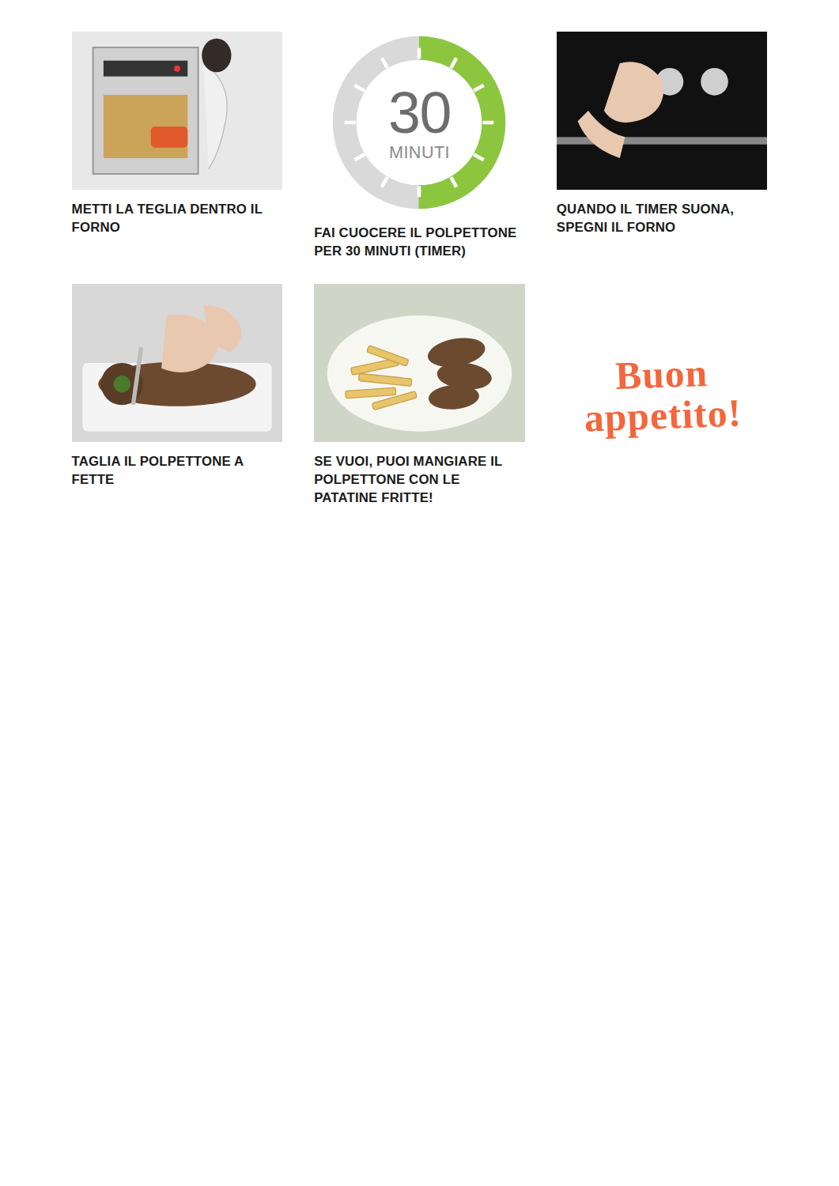Metti la teglia dentro il forno
30 MINUTI
Fai cuocere il polpettone per 30 minuti (timer)
Quando il timer suona, spegni il forno
Taglia il polpettone a fette
Se vuoi, puoi mangiare il polpettone con le patatine fritte!
Buon
appetito!